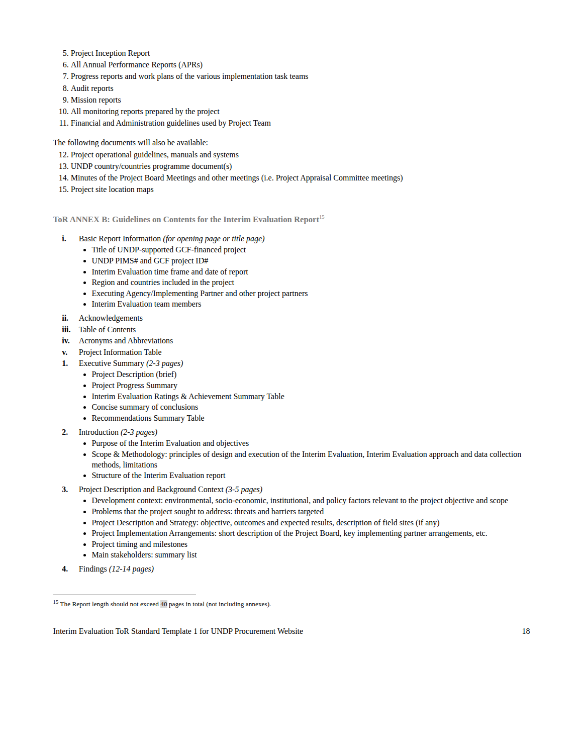Project Inception Report
All Annual Performance Reports (APRs)
Progress reports and work plans of the various implementation task teams
Audit reports
Mission reports
All monitoring reports prepared by the project
Financial and Administration guidelines used by Project Team
The following documents will also be available:
Project operational guidelines, manuals and systems
UNDP country/countries programme document(s)
Minutes of the Project Board Meetings and other meetings (i.e. Project Appraisal Committee meetings)
Project site location maps
ToR ANNEX B: Guidelines on Contents for the Interim Evaluation Report15
i. Basic Report Information (for opening page or title page)
Title of UNDP-supported GCF-financed project
UNDP PIMS# and GCF project ID#
Interim Evaluation time frame and date of report
Region and countries included in the project
Executing Agency/Implementing Partner and other project partners
Interim Evaluation team members
ii. Acknowledgements
iii. Table of Contents
iv. Acronyms and Abbreviations
v. Project Information Table
1. Executive Summary (2-3 pages)
Project Description (brief)
Project Progress Summary
Interim Evaluation Ratings & Achievement Summary Table
Concise summary of conclusions
Recommendations Summary Table
2. Introduction (2-3 pages)
Purpose of the Interim Evaluation and objectives
Scope & Methodology: principles of design and execution of the Interim Evaluation, Interim Evaluation approach and data collection methods, limitations
Structure of the Interim Evaluation report
3. Project Description and Background Context (3-5 pages)
Development context: environmental, socio-economic, institutional, and policy factors relevant to the project objective and scope
Problems that the project sought to address: threats and barriers targeted
Project Description and Strategy: objective, outcomes and expected results, description of field sites (if any)
Project Implementation Arrangements: short description of the Project Board, key implementing partner arrangements, etc.
Project timing and milestones
Main stakeholders: summary list
4. Findings (12-14 pages)
15 The Report length should not exceed 40 pages in total (not including annexes).
Interim Evaluation ToR Standard Template 1 for UNDP Procurement Website 18